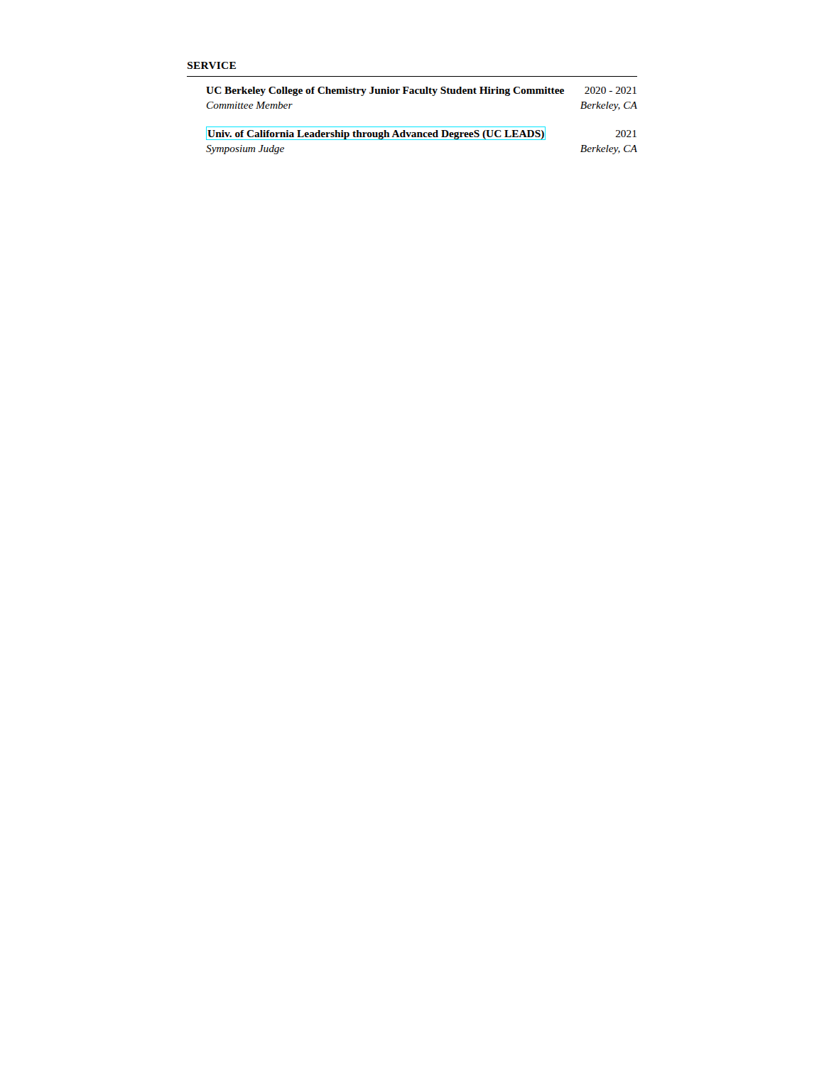Service
UC Berkeley College of Chemistry Junior Faculty Student Hiring Committee 2020 - 2021
Committee Member Berkeley, CA
Univ. of California Leadership through Advanced DegreeS (UC LEADS) 2021
Symposium Judge Berkeley, CA